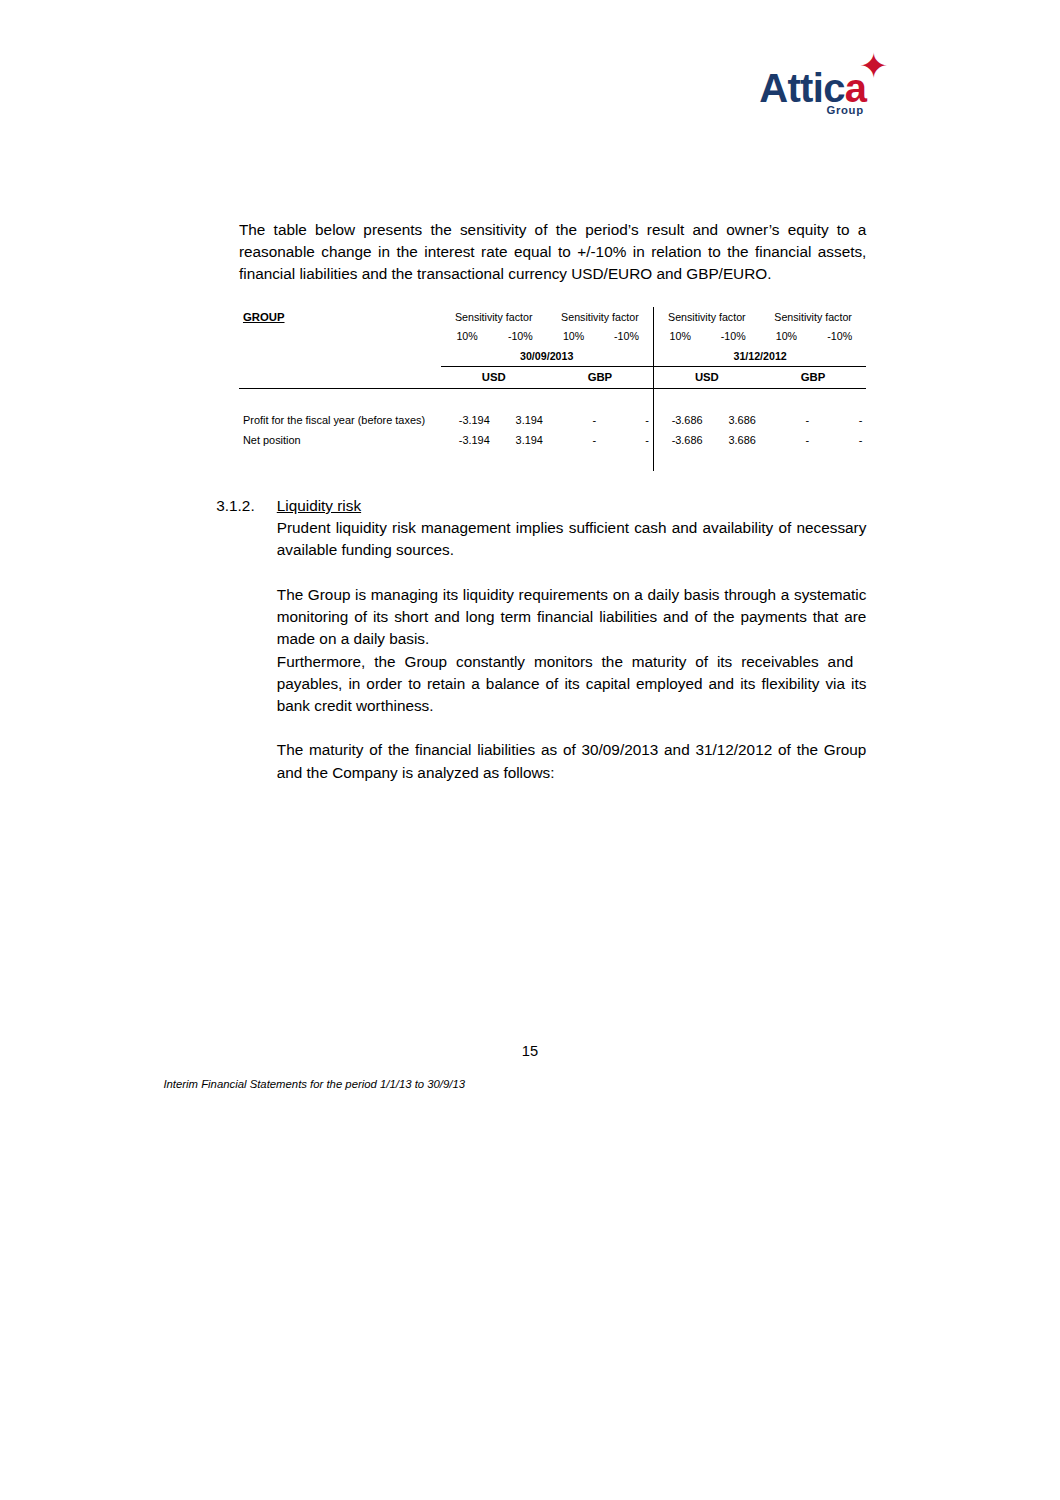✦
Attica
Group
The table below presents the sensitivity of the period’s result and owner’s equity to a reasonable change in the interest rate equal to +/-10% in relation to the financial assets, financial liabilities and the transactional currency USD/EURO and GBP/EURO.
| GROUP | Sensitivity factor | Sensitivity factor | Sensitivity factor | Sensitivity factor |
| | 10% | -10% | 10% | -10% | 10% | -10% | 10% | -10% |
| | 30/09/2013 | 31/12/2012 |
| | USD | GBP | USD | GBP |
| Profit for the fiscal year (before taxes) | -3.194 | 3.194 | - | - | -3.686 | 3.686 | - | - |
| Net position | -3.194 | 3.194 | - | - | -3.686 | 3.686 | - | - |
3.1.2.
Liquidity risk
Prudent liquidity risk management implies sufficient cash and availability of necessary available funding sources.
The Group is managing its liquidity requirements on a daily basis through a systematic monitoring of its short and long term financial liabilities and of the payments that are made on a daily basis.
Furthermore, the Group constantly monitors the maturity of its receivables and payables, in order to retain a balance of its capital employed and its flexibility via its bank credit worthiness.
The maturity of the financial liabilities as of 30/09/2013 and 31/12/2012 of the Group and the Company is analyzed as follows:
15
Interim Financial Statements for the period 1/1/13 to 30/9/13